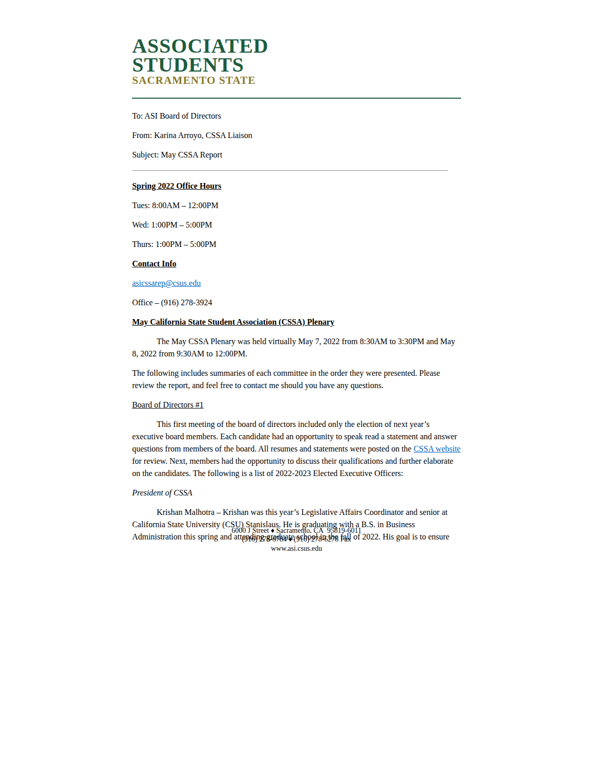ASSOCIATED STUDENTS SACRAMENTO STATE
To: ASI Board of Directors
From: Karina Arroyo, CSSA Liaison
Subject: May CSSA Report
Spring 2022 Office Hours
Tues: 8:00AM – 12:00PM
Wed: 1:00PM – 5:00PM
Thurs: 1:00PM – 5:00PM
Contact Info
asicssarep@csus.edu
Office – (916) 278-3924
May California State Student Association (CSSA) Plenary
The May CSSA Plenary was held virtually May 7, 2022 from 8:30AM to 3:30PM and May 8, 2022 from 9:30AM to 12:00PM.
The following includes summaries of each committee in the order they were presented. Please review the report, and feel free to contact me should you have any questions.
Board of Directors #1
This first meeting of the board of directors included only the election of next year’s executive board members. Each candidate had an opportunity to speak read a statement and answer questions from members of the board. All resumes and statements were posted on the CSSA website for review. Next, members had the opportunity to discuss their qualifications and further elaborate on the candidates. The following is a list of 2022-2023 Elected Executive Officers:
President of CSSA
Krishan Malhotra – Krishan was this year’s Legislative Affairs Coordinator and senior at California State University (CSU) Stanislaus. He is graduating with a B.S. in Business Administration this spring and attending graduate school in the fall of 2022. His goal is to ensure
6000 J Street ♦ Sacramento, CA 95819-6011
(916) 278-6784 ♦ (916) 278-6278 Fax
www.asi.csus.edu